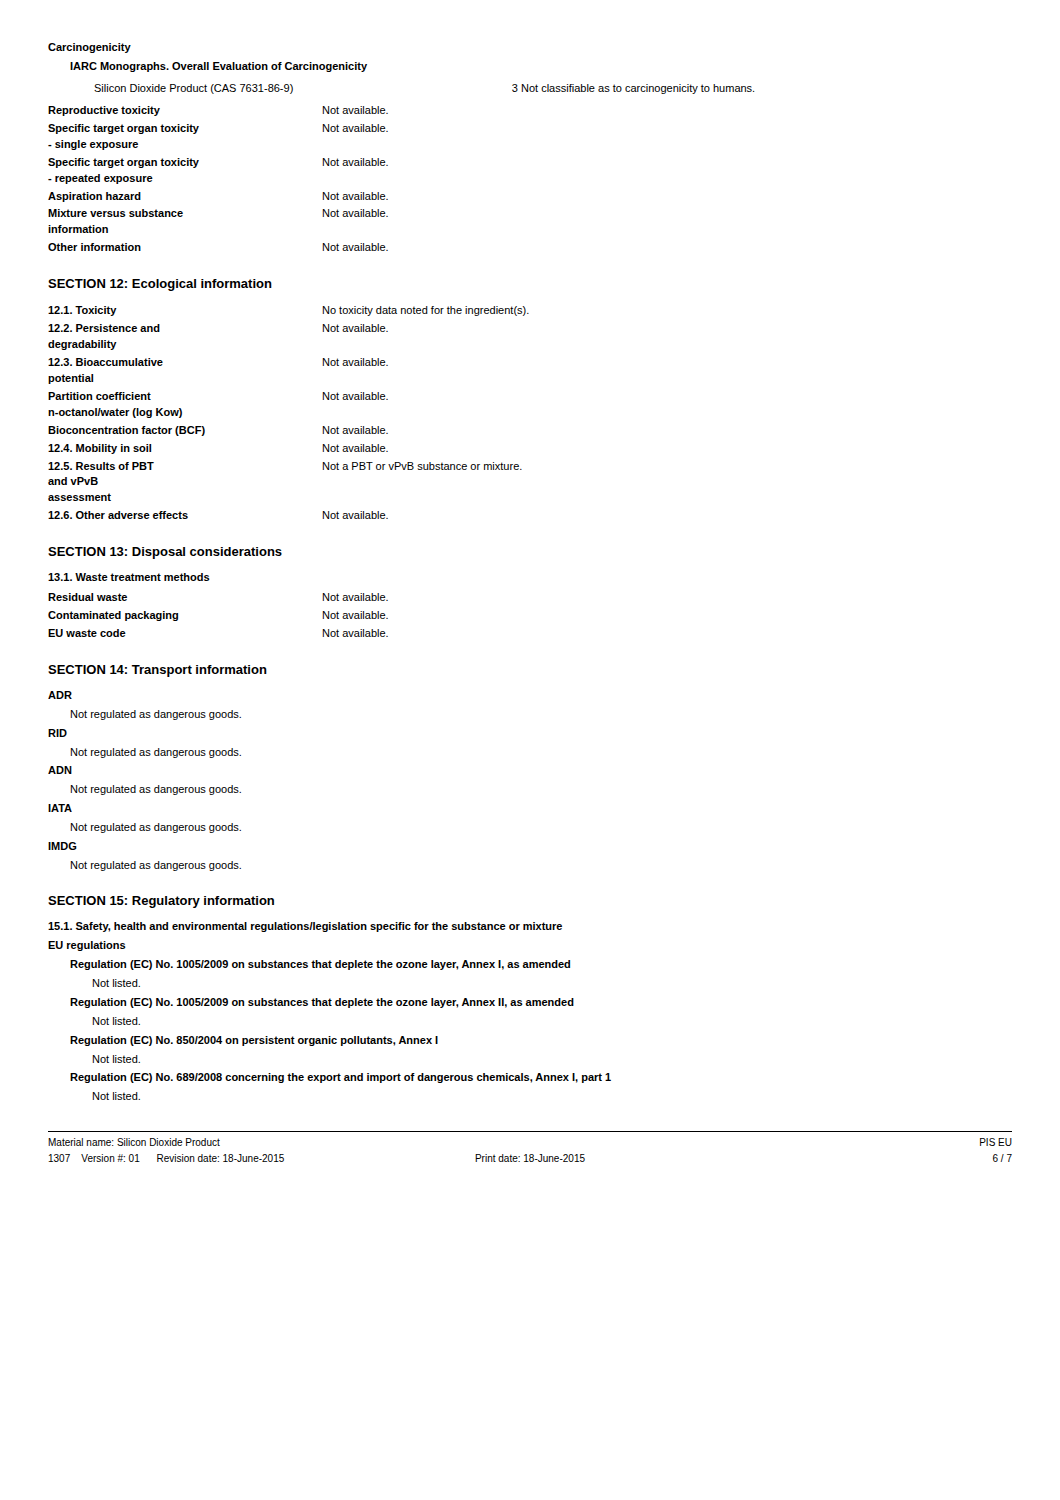Carcinogenicity
IARC Monographs. Overall Evaluation of Carcinogenicity
| Silicon Dioxide Product (CAS 7631-86-9) | 3 Not classifiable as to carcinogenicity to humans. |
| Reproductive toxicity | Not available. |
| Specific target organ toxicity - single exposure | Not available. |
| Specific target organ toxicity - repeated exposure | Not available. |
| Aspiration hazard | Not available. |
| Mixture versus substance information | Not available. |
| Other information | Not available. |
SECTION 12: Ecological information
| 12.1. Toxicity | No toxicity data noted for the ingredient(s). |
| 12.2. Persistence and degradability | Not available. |
| 12.3. Bioaccumulative potential | Not available. |
| Partition coefficient n-octanol/water (log Kow) | Not available. |
| Bioconcentration factor (BCF) | Not available. |
| 12.4. Mobility in soil | Not available. |
| 12.5. Results of PBT and vPvB assessment | Not a PBT or vPvB substance or mixture. |
| 12.6. Other adverse effects | Not available. |
SECTION 13: Disposal considerations
13.1. Waste treatment methods
| Residual waste | Not available. |
| Contaminated packaging | Not available. |
| EU waste code | Not available. |
SECTION 14: Transport information
ADR
Not regulated as dangerous goods.
RID
Not regulated as dangerous goods.
ADN
Not regulated as dangerous goods.
IATA
Not regulated as dangerous goods.
IMDG
Not regulated as dangerous goods.
SECTION 15: Regulatory information
15.1. Safety, health and environmental regulations/legislation specific for the substance or mixture
EU regulations
Regulation (EC) No. 1005/2009 on substances that deplete the ozone layer, Annex I, as amended
Not listed.
Regulation (EC) No. 1005/2009 on substances that deplete the ozone layer, Annex II, as amended
Not listed.
Regulation (EC) No. 850/2004 on persistent organic pollutants, Annex I
Not listed.
Regulation (EC) No. 689/2008 concerning the export and import of dangerous chemicals, Annex I, part 1
Not listed.
| Material name: Silicon Dioxide Product | | PIS EU |
| 1307 Version #: 01 Revision date: 18-June-2015 | Print date: 18-June-2015 | 6 / 7 |